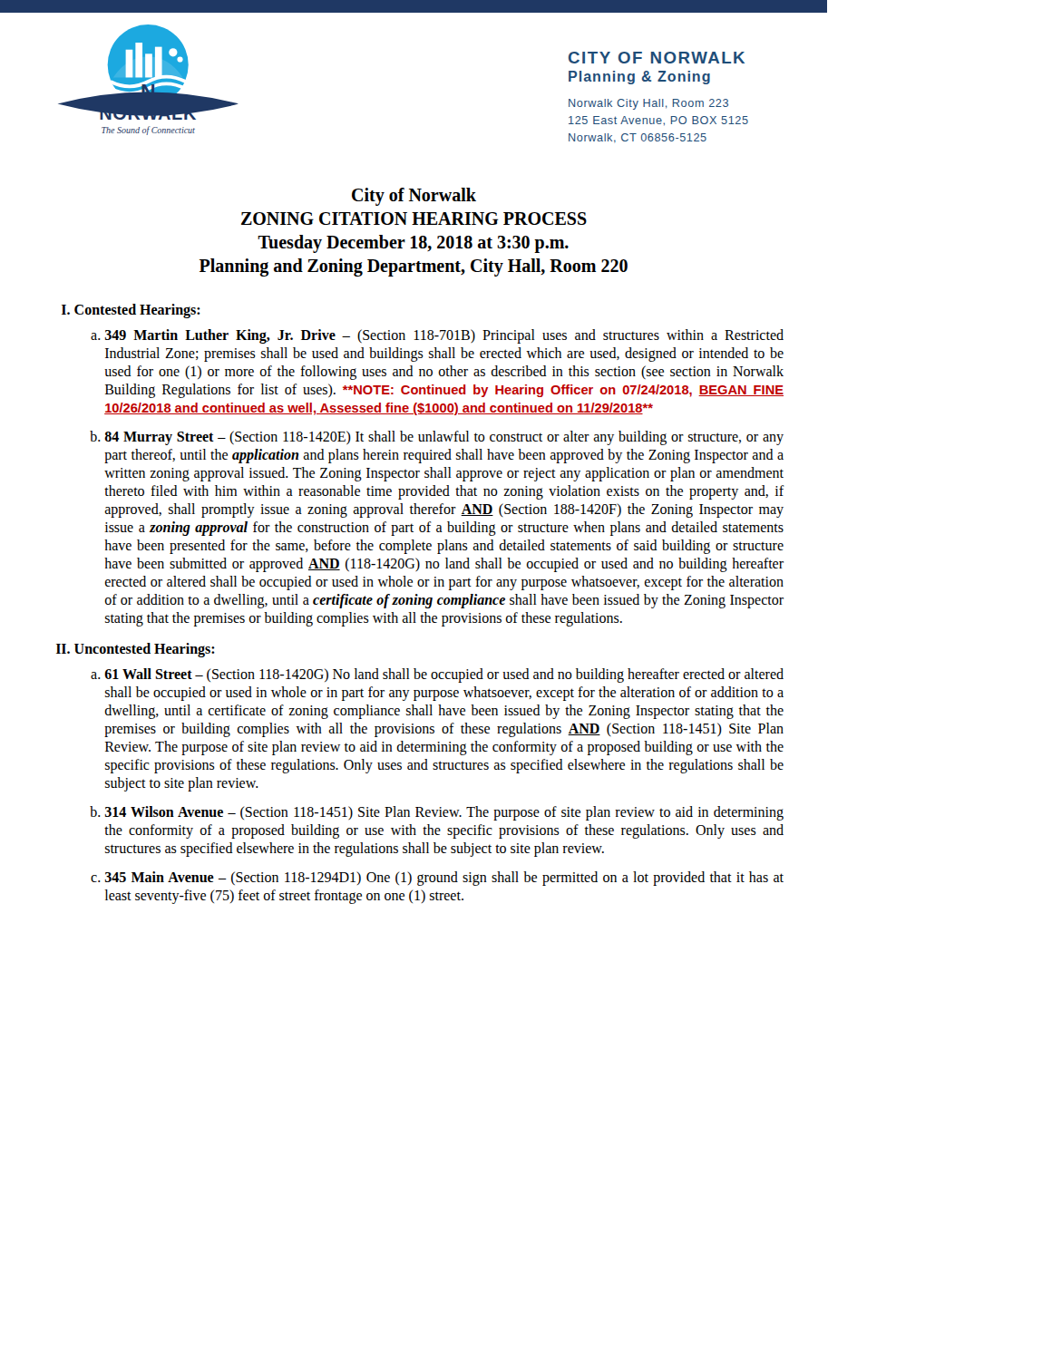N NORWALK The Sound of Connecticut
CITY OF NORWALK
Planning & Zoning
Norwalk City Hall, Room 223
125 East Avenue, PO BOX 5125
Norwalk, CT 06856-5125
City of Norwalk
ZONING CITATION HEARING PROCESS
Tuesday December 18, 2018 at 3:30 p.m.
Planning and Zoning Department, City Hall, Room 220
Contested Hearings:
349 Martin Luther King, Jr. Drive – (Section 118-701B) Principal uses and structures within a Restricted Industrial Zone; premises shall be used and buildings shall be erected which are used, designed or intended to be used for one (1) or more of the following uses and no other as described in this section (see section in Norwalk Building Regulations for list of uses). **NOTE: Continued by Hearing Officer on 07/24/2018, BEGAN FINE 10/26/2018 and continued as well, Assessed fine ($1000) and continued on 11/29/2018**
84 Murray Street – (Section 118-1420E) It shall be unlawful to construct or alter any building or structure, or any part thereof, until the application and plans herein required shall have been approved by the Zoning Inspector and a written zoning approval issued. The Zoning Inspector shall approve or reject any application or plan or amendment thereto filed with him within a reasonable time provided that no zoning violation exists on the property and, if approved, shall promptly issue a zoning approval therefor AND (Section 188-1420F) the Zoning Inspector may issue a zoning approval for the construction of part of a building or structure when plans and detailed statements have been presented for the same, before the complete plans and detailed statements of said building or structure have been submitted or approved AND (118-1420G) no land shall be occupied or used and no building hereafter erected or altered shall be occupied or used in whole or in part for any purpose whatsoever, except for the alteration of or addition to a dwelling, until a certificate of zoning compliance shall have been issued by the Zoning Inspector stating that the premises or building complies with all the provisions of these regulations.
Uncontested Hearings:
61 Wall Street – (Section 118-1420G) No land shall be occupied or used and no building hereafter erected or altered shall be occupied or used in whole or in part for any purpose whatsoever, except for the alteration of or addition to a dwelling, until a certificate of zoning compliance shall have been issued by the Zoning Inspector stating that the premises or building complies with all the provisions of these regulations AND (Section 118-1451) Site Plan Review. The purpose of site plan review to aid in determining the conformity of a proposed building or use with the specific provisions of these regulations. Only uses and structures as specified elsewhere in the regulations shall be subject to site plan review.
314 Wilson Avenue – (Section 118-1451) Site Plan Review. The purpose of site plan review to aid in determining the conformity of a proposed building or use with the specific provisions of these regulations. Only uses and structures as specified elsewhere in the regulations shall be subject to site plan review.
345 Main Avenue – (Section 118-1294D1) One (1) ground sign shall be permitted on a lot provided that it has at least seventy-five (75) feet of street frontage on one (1) street.